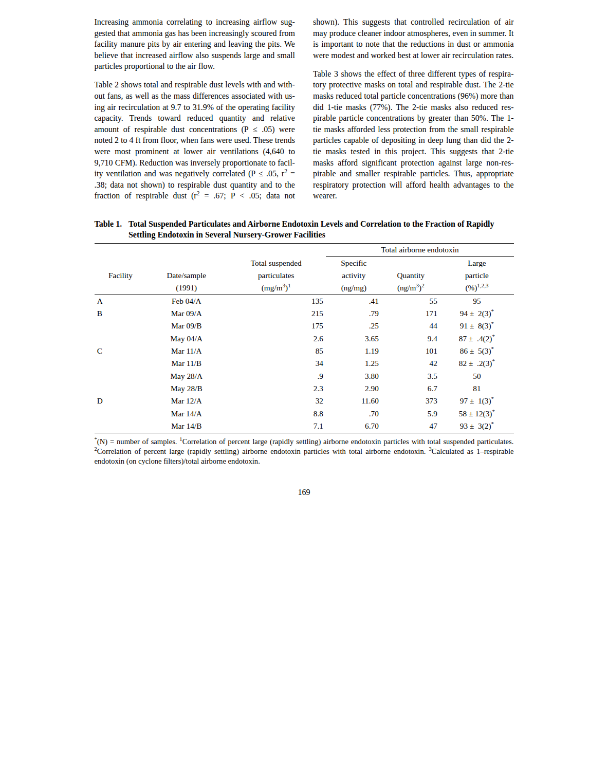Increasing ammonia correlating to increasing airflow suggested that ammonia gas has been increasingly scoured from facility manure pits by air entering and leaving the pits. We believe that increased airflow also suspends large and small particles proportional to the air flow.
Table 2 shows total and respirable dust levels with and without fans, as well as the mass differences associated with using air recirculation at 9.7 to 31.9% of the operating facility capacity. Trends toward reduced quantity and relative amount of respirable dust concentrations (P ≤ .05) were noted 2 to 4 ft from floor, when fans were used. These trends were most prominent at lower air ventilations (4,640 to 9,710 CFM). Reduction was inversely proportionate to facility ventilation and was negatively correlated (P ≤ .05, r2 = .38; data not shown) to respirable dust quantity and to the fraction of respirable dust (r2 = .67; P < .05; data not shown). This suggests that controlled recirculation of air may produce cleaner indoor atmospheres, even in summer. It is important to note that the reductions in dust or ammonia were modest and worked best at lower air recirculation rates.
Table 3 shows the effect of three different types of respiratory protective masks on total and respirable dust. The 2-tie masks reduced total particle concentrations (96%) more than did 1-tie masks (77%). The 2-tie masks also reduced respirable particle concentrations by greater than 50%. The 1-tie masks afforded less protection from the small respirable particles capable of depositing in deep lung than did the 2-tie masks tested in this project. This suggests that 2-tie masks afford significant protection against large non-respirable and smaller respirable particles. Thus, appropriate respiratory protection will afford health advantages to the wearer.
Table 1. Total Suspended Particulates and Airborne Endotoxin Levels and Correlation to the Fraction of Rapidly Settling Endotoxin in Several Nursery-Grower Facilities
| | Total airborne endotoxin |
| --- | --- |
| | | Total suspended | Specific | | Large |
| Facility | Date/sample | particulates | activity | Quantity | particle |
| | (1991) | (mg/m 3 ) 1 | (ng/mg) | (ng/m 3 ) 2 | (%) 1,2,3 |
| A | Feb 04/A | 135 | .41 | 55 | 95 |
| B | Mar 09/A | 215 | .79 | 171 | 94 ± 2(3) * |
| | Mar 09/B | 175 | .25 | 44 | 91 ± 8(3) * |
| | May 04/A | 2.6 | 3.65 | 9.4 | 87 ± .4(2) * |
| C | Mar 11/A | 85 | 1.19 | 101 | 86 ± 5(3) * |
| | Mar 11/B | 34 | 1.25 | 42 | 82 ± .2(3) * |
| | May 28/A | .9 | 3.80 | 3.5 | 50 |
| | May 28/B | 2.3 | 2.90 | 6.7 | 81 |
| D | Mar 12/A | 32 | 11.60 | 373 | 97 ± 1(3) * |
| | Mar 14/A | 8.8 | .70 | 5.9 | 58 ± 12(3) * |
| | Mar 14/B | 7.1 | 6.70 | 47 | 93 ± 3(2) * |
*(N) = number of samples. 1Correlation of percent large (rapidly settling) airborne endotoxin particles with total suspended particulates. 2Correlation of percent large (rapidly settling) airborne endotoxin particles with total airborne endotoxin. 3Calculated as 1–respirable endotoxin (on cyclone filters)/total airborne endotoxin.
169